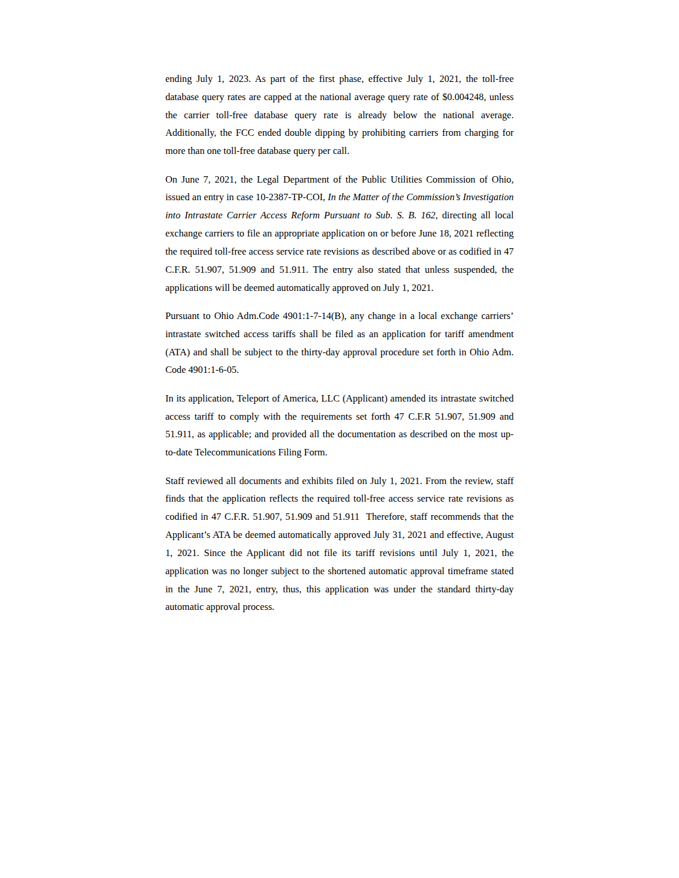ending July 1, 2023. As part of the first phase, effective July 1, 2021, the toll-free database query rates are capped at the national average query rate of $0.004248, unless the carrier toll-free database query rate is already below the national average. Additionally, the FCC ended double dipping by prohibiting carriers from charging for more than one toll-free database query per call.
On June 7, 2021, the Legal Department of the Public Utilities Commission of Ohio, issued an entry in case 10-2387-TP-COI, In the Matter of the Commission’s Investigation into Intrastate Carrier Access Reform Pursuant to Sub. S. B. 162, directing all local exchange carriers to file an appropriate application on or before June 18, 2021 reflecting the required toll-free access service rate revisions as described above or as codified in 47 C.F.R. 51.907, 51.909 and 51.911. The entry also stated that unless suspended, the applications will be deemed automatically approved on July 1, 2021.
Pursuant to Ohio Adm.Code 4901:1-7-14(B), any change in a local exchange carriers’ intrastate switched access tariffs shall be filed as an application for tariff amendment (ATA) and shall be subject to the thirty-day approval procedure set forth in Ohio Adm. Code 4901:1-6-05.
In its application, Teleport of America, LLC (Applicant) amended its intrastate switched access tariff to comply with the requirements set forth 47 C.F.R 51.907, 51.909 and 51.911, as applicable; and provided all the documentation as described on the most up-to-date Telecommunications Filing Form.
Staff reviewed all documents and exhibits filed on July 1, 2021. From the review, staff finds that the application reflects the required toll-free access service rate revisions as codified in 47 C.F.R. 51.907, 51.909 and 51.911 Therefore, staff recommends that the Applicant’s ATA be deemed automatically approved July 31, 2021 and effective, August 1, 2021. Since the Applicant did not file its tariff revisions until July 1, 2021, the application was no longer subject to the shortened automatic approval timeframe stated in the June 7, 2021, entry, thus, this application was under the standard thirty-day automatic approval process.